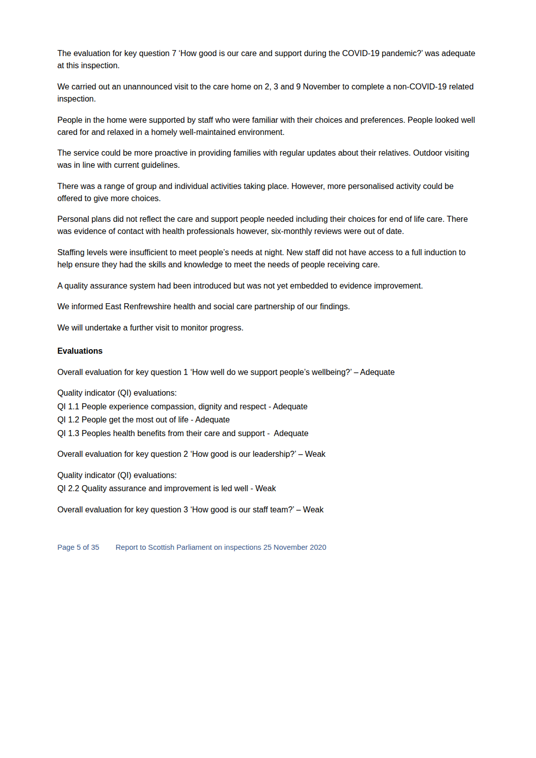The evaluation for key question 7 ‘How good is our care and support during the COVID-19 pandemic?’ was adequate at this inspection.
We carried out an unannounced visit to the care home on 2, 3 and 9 November to complete a non-COVID-19 related inspection.
People in the home were supported by staff who were familiar with their choices and preferences. People looked well cared for and relaxed in a homely well-maintained environment.
The service could be more proactive in providing families with regular updates about their relatives. Outdoor visiting was in line with current guidelines.
There was a range of group and individual activities taking place. However, more personalised activity could be offered to give more choices.
Personal plans did not reflect the care and support people needed including their choices for end of life care. There was evidence of contact with health professionals however, six-monthly reviews were out of date.
Staffing levels were insufficient to meet people’s needs at night. New staff did not have access to a full induction to help ensure they had the skills and knowledge to meet the needs of people receiving care.
A quality assurance system had been introduced but was not yet embedded to evidence improvement.
We informed East Renfrewshire health and social care partnership of our findings.
We will undertake a further visit to monitor progress.
Evaluations
Overall evaluation for key question 1 ‘How well do we support people’s wellbeing?’ – Adequate
Quality indicator (QI) evaluations:
QI 1.1 People experience compassion, dignity and respect - Adequate
QI 1.2 People get the most out of life - Adequate
QI 1.3 Peoples health benefits from their care and support - Adequate
Overall evaluation for key question 2 ‘How good is our leadership?’ – Weak
Quality indicator (QI) evaluations:
QI 2.2 Quality assurance and improvement is led well - Weak
Overall evaluation for key question 3 ‘How good is our staff team?’ – Weak
Page 5 of 35 Report to Scottish Parliament on inspections 25 November 2020